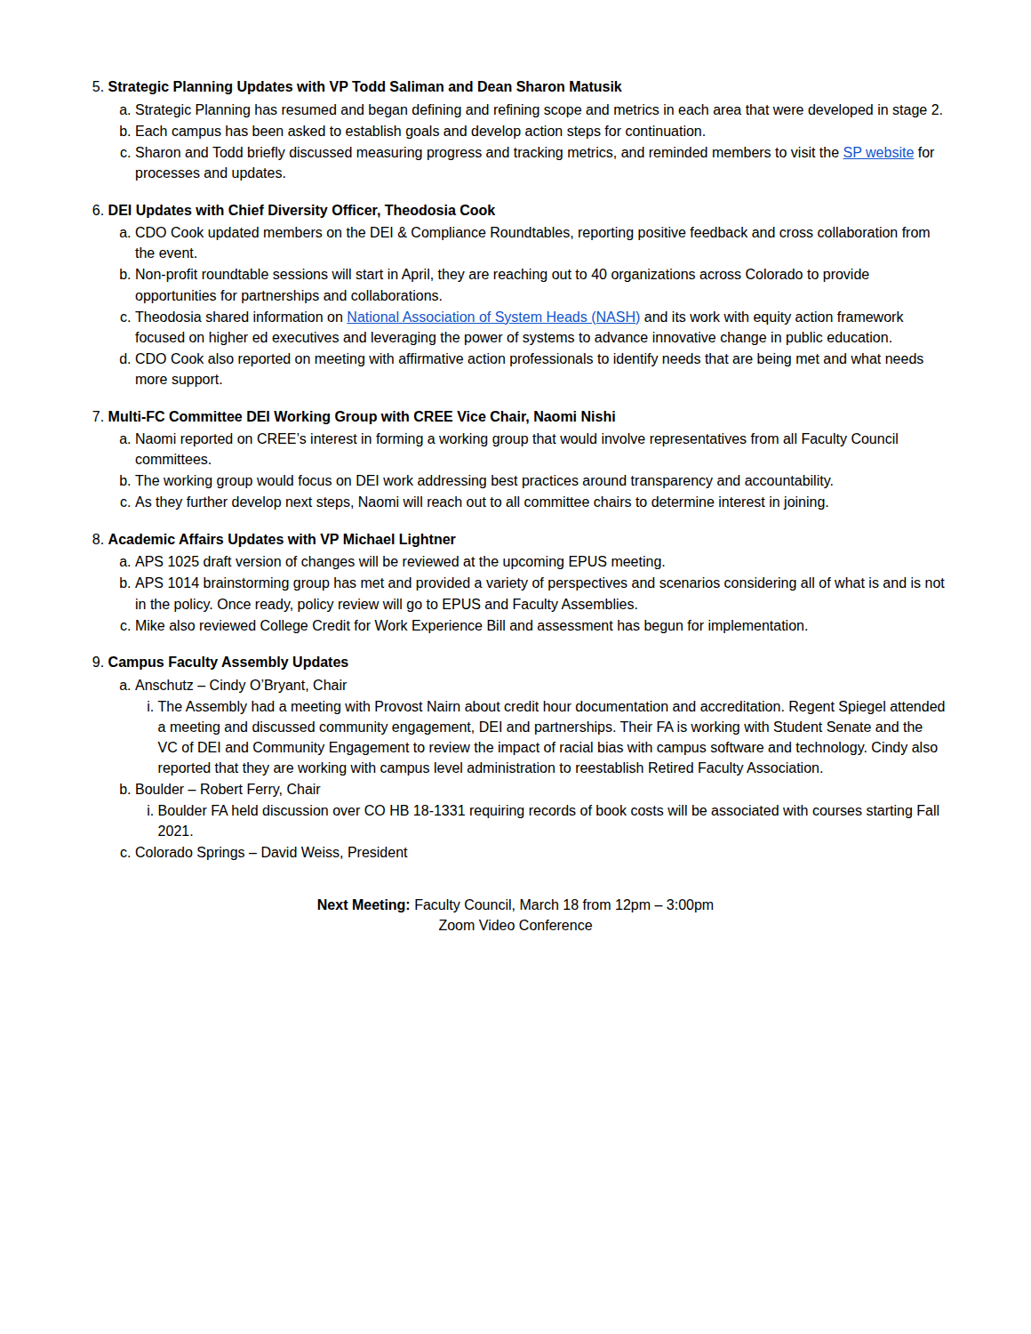Strategic Planning Updates with VP Todd Saliman and Dean Sharon Matusik
Strategic Planning has resumed and began defining and refining scope and metrics in each area that were developed in stage 2.
Each campus has been asked to establish goals and develop action steps for continuation.
Sharon and Todd briefly discussed measuring progress and tracking metrics, and reminded members to visit the SP website for processes and updates.
DEI Updates with Chief Diversity Officer, Theodosia Cook
CDO Cook updated members on the DEI & Compliance Roundtables, reporting positive feedback and cross collaboration from the event.
Non-profit roundtable sessions will start in April, they are reaching out to 40 organizations across Colorado to provide opportunities for partnerships and collaborations.
Theodosia shared information on National Association of System Heads (NASH) and its work with equity action framework focused on higher ed executives and leveraging the power of systems to advance innovative change in public education.
CDO Cook also reported on meeting with affirmative action professionals to identify needs that are being met and what needs more support.
Multi-FC Committee DEI Working Group with CREE Vice Chair, Naomi Nishi
Naomi reported on CREE’s interest in forming a working group that would involve representatives from all Faculty Council committees.
The working group would focus on DEI work addressing best practices around transparency and accountability.
As they further develop next steps, Naomi will reach out to all committee chairs to determine interest in joining.
Academic Affairs Updates with VP Michael Lightner
APS 1025 draft version of changes will be reviewed at the upcoming EPUS meeting.
APS 1014 brainstorming group has met and provided a variety of perspectives and scenarios considering all of what is and is not in the policy. Once ready, policy review will go to EPUS and Faculty Assemblies.
Mike also reviewed College Credit for Work Experience Bill and assessment has begun for implementation.
Campus Faculty Assembly Updates
Anschutz – Cindy O’Bryant, Chair
The Assembly had a meeting with Provost Nairn about credit hour documentation and accreditation. Regent Spiegel attended a meeting and discussed community engagement, DEI and partnerships. Their FA is working with Student Senate and the VC of DEI and Community Engagement to review the impact of racial bias with campus software and technology. Cindy also reported that they are working with campus level administration to reestablish Retired Faculty Association.
Boulder – Robert Ferry, Chair
Boulder FA held discussion over CO HB 18-1331 requiring records of book costs will be associated with courses starting Fall 2021.
Colorado Springs – David Weiss, President
Next Meeting: Faculty Council, March 18 from 12pm – 3:00pm
Zoom Video Conference